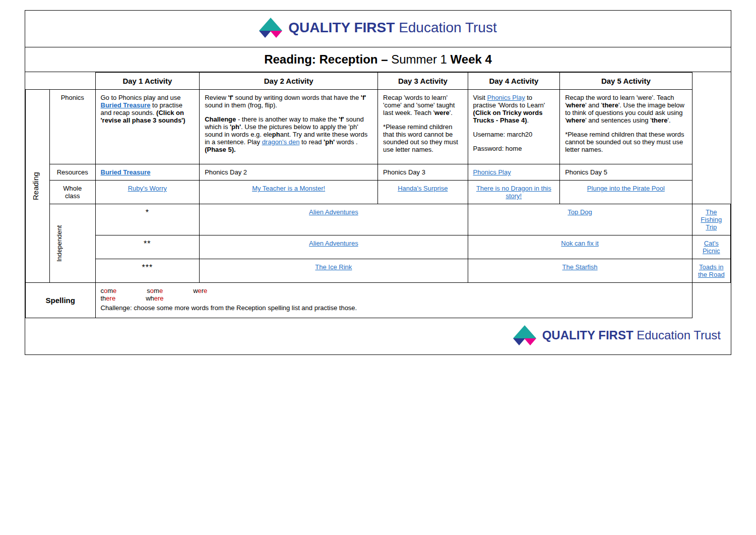QUALITY FIRST Education Trust
Reading: Reception – Summer 1 Week 4
| | | Day 1 Activity | Day 2 Activity | Day 3 Activity | Day 4 Activity | Day 5 Activity |
| --- | --- | --- | --- | --- | --- | --- |
| Reading | Phonics | Go to Phonics play and use Buried Treasure to practise and recap sounds. (Click on 'revise all phase 3 sounds') | Review 'f' sound by writing down words that have the 'f' sound in them (frog, flip). Challenge - there is another way to make the 'f' sound which is 'ph' . Use the pictures below to apply the 'ph' sound in words e.g. ele ph ant. Try and write these words in a sentence. Play dragon's den to read 'ph' words . (Phase 5). | Recap 'words to learn' 'come' and 'some' taught last week. Teach ' were '. *Please remind children that this word cannot be sounded out so they must use letter names. | Visit Phonics Play to practise 'Words to Learn' (Click on Tricky words Trucks - Phase 4) . Username: march20 Password: home | Recap the word to learn 'were'. Teach ' where ' and ' there '. Use the image below to think of questions you could ask using ' where ' and sentences using ' there '. *Please remind children that these words cannot be sounded out so they must use letter names. |
| Resources | Buried Treasure | Phonics Day 2 | Phonics Day 3 | Phonics Play | Phonics Day 5 |
| Whole class | Ruby's Worry | My Teacher is a Monster! | Handa's Surprise | There is no Dragon in this story! | Plunge into the Pirate Pool |
| Independent | * | Alien Adventures | Top Dog | The Fishing Trip |
| ** | Alien Adventures | Nok can fix it | Cat's Picnic |
| *** | The Ice Rink | The Starfish | Toads in the Road |
| Spelling | c o m e s o m e w e r e th ere wh ere Challenge: choose some more words from the Reception spelling list and practise those. |
QUALITY FIRST Education Trust